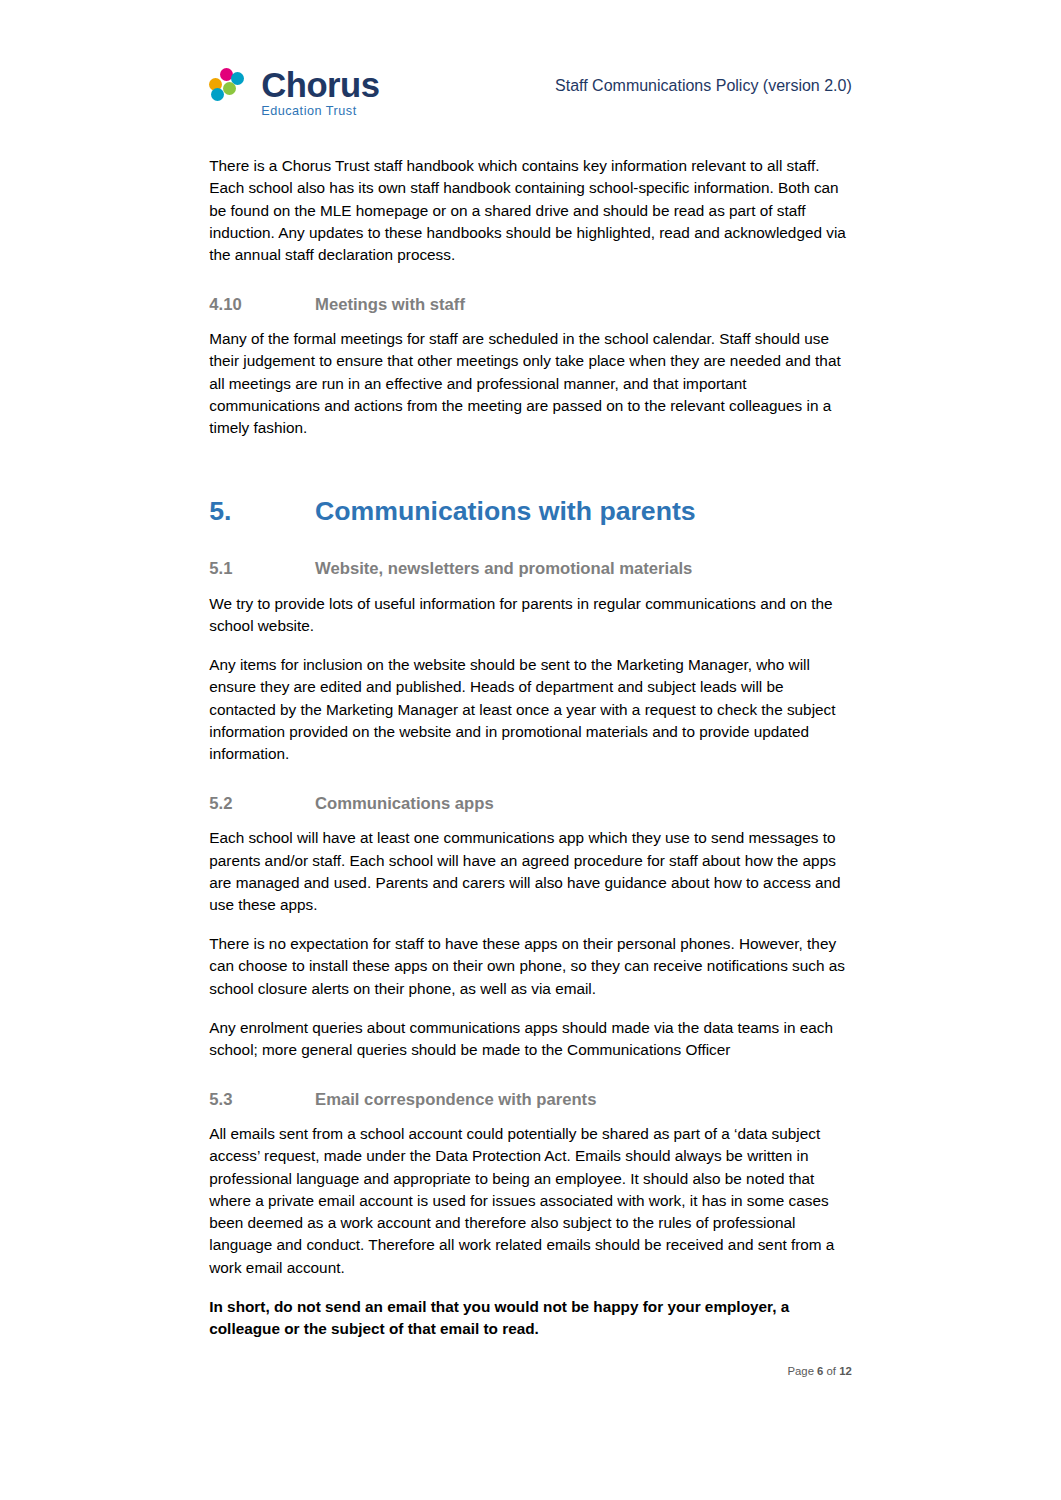Chorus
Education Trust
Staff Communications Policy (version 2.0)
There is a Chorus Trust staff handbook which contains key information relevant to all staff. Each school also has its own staff handbook containing school-specific information. Both can be found on the MLE homepage or on a shared drive and should be read as part of staff induction. Any updates to these handbooks should be highlighted, read and acknowledged via the annual staff declaration process.
4.10 Meetings with staff
Many of the formal meetings for staff are scheduled in the school calendar. Staff should use their judgement to ensure that other meetings only take place when they are needed and that all meetings are run in an effective and professional manner, and that important communications and actions from the meeting are passed on to the relevant colleagues in a timely fashion.
5. Communications with parents
5.1 Website, newsletters and promotional materials
We try to provide lots of useful information for parents in regular communications and on the school website.
Any items for inclusion on the website should be sent to the Marketing Manager, who will ensure they are edited and published. Heads of department and subject leads will be contacted by the Marketing Manager at least once a year with a request to check the subject information provided on the website and in promotional materials and to provide updated information.
5.2 Communications apps
Each school will have at least one communications app which they use to send messages to parents and/or staff. Each school will have an agreed procedure for staff about how the apps are managed and used. Parents and carers will also have guidance about how to access and use these apps.
There is no expectation for staff to have these apps on their personal phones. However, they can choose to install these apps on their own phone, so they can receive notifications such as school closure alerts on their phone, as well as via email.
Any enrolment queries about communications apps should made via the data teams in each school; more general queries should be made to the Communications Officer
5.3 Email correspondence with parents
All emails sent from a school account could potentially be shared as part of a ‘data subject access’ request, made under the Data Protection Act. Emails should always be written in professional language and appropriate to being an employee. It should also be noted that where a private email account is used for issues associated with work, it has in some cases been deemed as a work account and therefore also subject to the rules of professional language and conduct. Therefore all work related emails should be received and sent from a work email account.
In short, do not send an email that you would not be happy for your employer, a colleague or the subject of that email to read.
Page 6 of 12